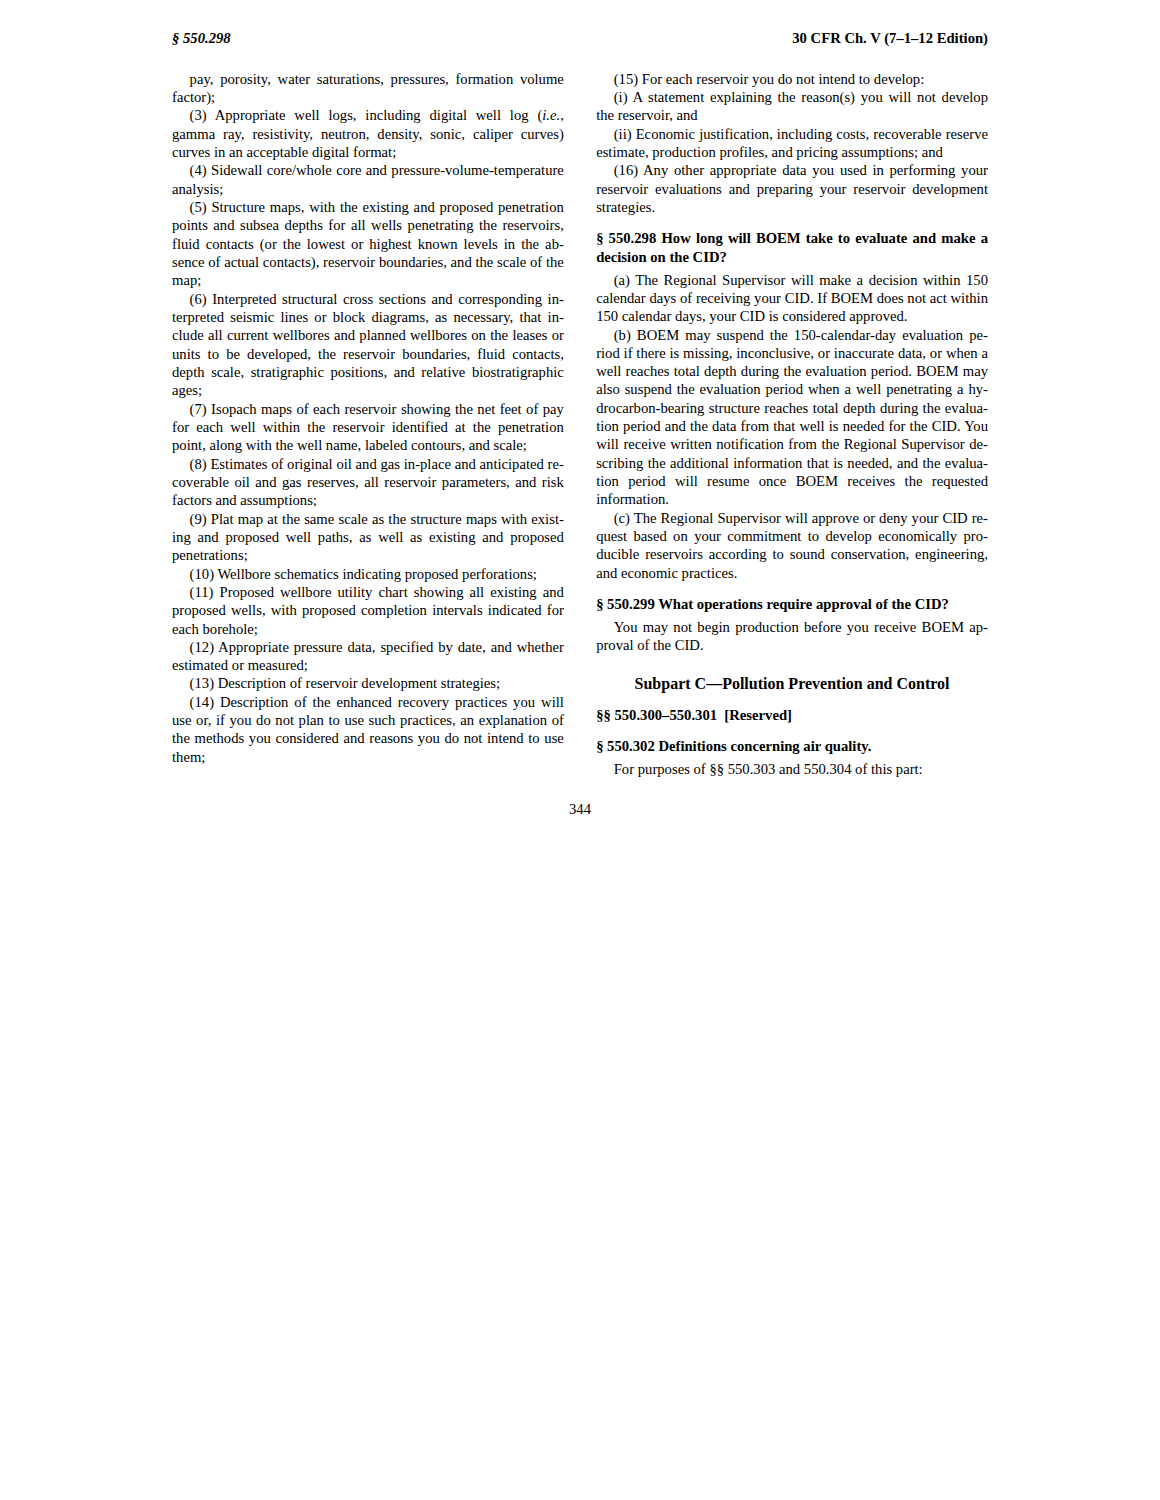§ 550.298 30 CFR Ch. V (7–1–12 Edition)
pay, porosity, water saturations, pressures, formation volume factor);
(3) Appropriate well logs, including digital well log (i.e., gamma ray, resistivity, neutron, density, sonic, caliper curves) curves in an acceptable digital format;
(4) Sidewall core/whole core and pressure-volume-temperature analysis;
(5) Structure maps, with the existing and proposed penetration points and subsea depths for all wells penetrating the reservoirs, fluid contacts (or the lowest or highest known levels in the absence of actual contacts), reservoir boundaries, and the scale of the map;
(6) Interpreted structural cross sections and corresponding interpreted seismic lines or block diagrams, as necessary, that include all current wellbores and planned wellbores on the leases or units to be developed, the reservoir boundaries, fluid contacts, depth scale, stratigraphic positions, and relative biostratigraphic ages;
(7) Isopach maps of each reservoir showing the net feet of pay for each well within the reservoir identified at the penetration point, along with the well name, labeled contours, and scale;
(8) Estimates of original oil and gas in-place and anticipated recoverable oil and gas reserves, all reservoir parameters, and risk factors and assumptions;
(9) Plat map at the same scale as the structure maps with existing and proposed well paths, as well as existing and proposed penetrations;
(10) Wellbore schematics indicating proposed perforations;
(11) Proposed wellbore utility chart showing all existing and proposed wells, with proposed completion intervals indicated for each borehole;
(12) Appropriate pressure data, specified by date, and whether estimated or measured;
(13) Description of reservoir development strategies;
(14) Description of the enhanced recovery practices you will use or, if you do not plan to use such practices, an explanation of the methods you considered and reasons you do not intend to use them;
(15) For each reservoir you do not intend to develop:
(i) A statement explaining the reason(s) you will not develop the reservoir, and
(ii) Economic justification, including costs, recoverable reserve estimate, production profiles, and pricing assumptions; and
(16) Any other appropriate data you used in performing your reservoir evaluations and preparing your reservoir development strategies.
§ 550.298 How long will BOEM take to evaluate and make a decision on the CID?
(a) The Regional Supervisor will make a decision within 150 calendar days of receiving your CID. If BOEM does not act within 150 calendar days, your CID is considered approved.
(b) BOEM may suspend the 150-calendar-day evaluation period if there is missing, inconclusive, or inaccurate data, or when a well reaches total depth during the evaluation period. BOEM may also suspend the evaluation period when a well penetrating a hydrocarbon-bearing structure reaches total depth during the evaluation period and the data from that well is needed for the CID. You will receive written notification from the Regional Supervisor describing the additional information that is needed, and the evaluation period will resume once BOEM receives the requested information.
(c) The Regional Supervisor will approve or deny your CID request based on your commitment to develop economically producible reservoirs according to sound conservation, engineering, and economic practices.
§ 550.299 What operations require approval of the CID?
You may not begin production before you receive BOEM approval of the CID.
Subpart C—Pollution Prevention and Control
§§ 550.300–550.301 [Reserved]
§ 550.302 Definitions concerning air quality.
For purposes of §§ 550.303 and 550.304 of this part:
344